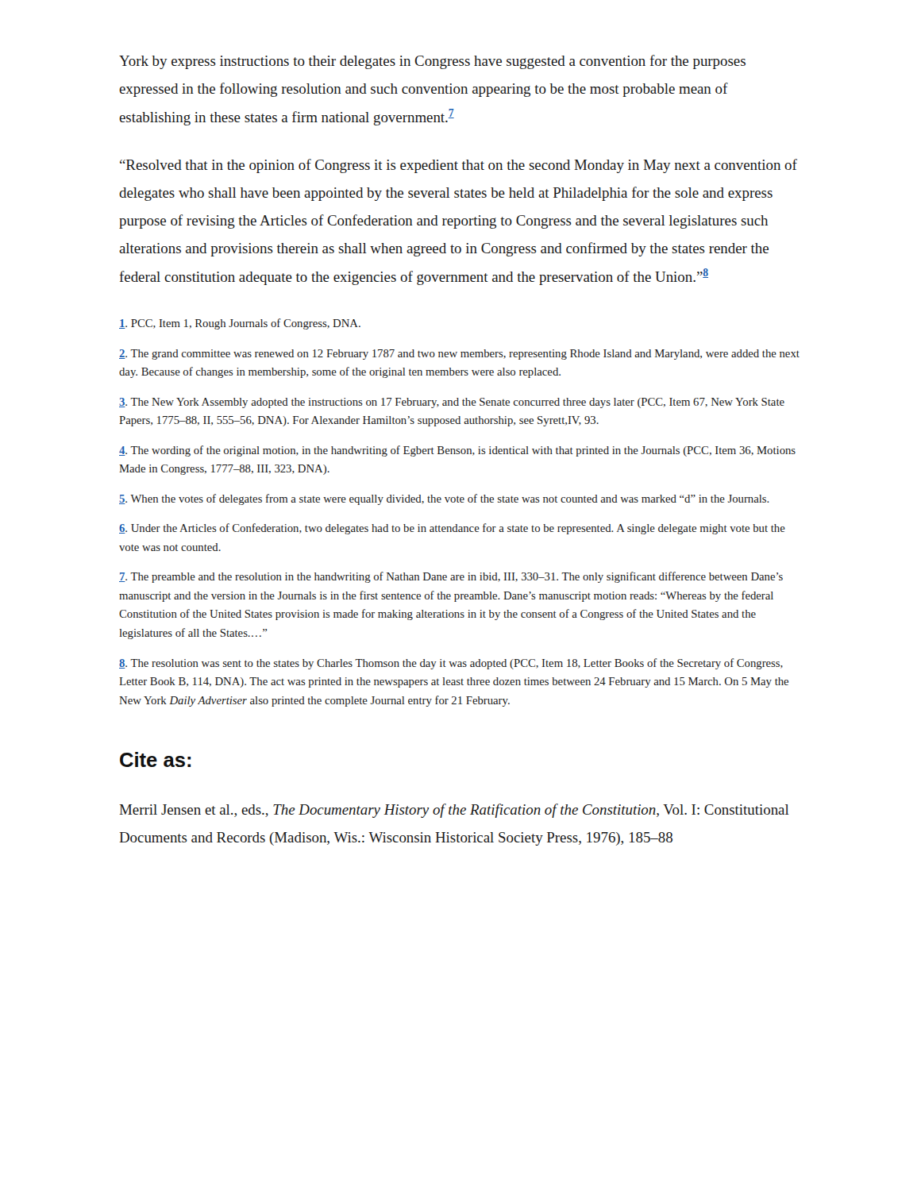York by express instructions to their delegates in Congress have suggested a convention for the purposes expressed in the following resolution and such convention appearing to be the most probable mean of establishing in these states a firm national government.7
“Resolved that in the opinion of Congress it is expedient that on the second Monday in May next a convention of delegates who shall have been appointed by the several states be held at Philadelphia for the sole and express purpose of revising the Articles of Confederation and reporting to Congress and the several legislatures such alterations and provisions therein as shall when agreed to in Congress and confirmed by the states render the federal constitution adequate to the exigencies of government and the preservation of the Union.”8
1. PCC, Item 1, Rough Journals of Congress, DNA.
2. The grand committee was renewed on 12 February 1787 and two new members, representing Rhode Island and Maryland, were added the next day. Because of changes in membership, some of the original ten members were also replaced.
3. The New York Assembly adopted the instructions on 17 February, and the Senate concurred three days later (PCC, Item 67, New York State Papers, 1775–88, II, 555–56, DNA). For Alexander Hamilton’s supposed authorship, see Syrett,IV, 93.
4. The wording of the original motion, in the handwriting of Egbert Benson, is identical with that printed in the Journals (PCC, Item 36, Motions Made in Congress, 1777–88, III, 323, DNA).
5. When the votes of delegates from a state were equally divided, the vote of the state was not counted and was marked “d” in the Journals.
6. Under the Articles of Confederation, two delegates had to be in attendance for a state to be represented. A single delegate might vote but the vote was not counted.
7. The preamble and the resolution in the handwriting of Nathan Dane are in ibid, III, 330–31. The only significant difference between Dane’s manuscript and the version in the Journals is in the first sentence of the preamble. Dane’s manuscript motion reads: “Whereas by the federal Constitution of the United States provision is made for making alterations in it by the consent of a Congress of the United States and the legislatures of all the States.…”
8. The resolution was sent to the states by Charles Thomson the day it was adopted (PCC, Item 18, Letter Books of the Secretary of Congress, Letter Book B, 114, DNA). The act was printed in the newspapers at least three dozen times between 24 February and 15 March. On 5 May the New York Daily Advertiser also printed the complete Journal entry for 21 February.
Cite as:
Merril Jensen et al., eds., The Documentary History of the Ratification of the Constitution, Vol. I: Constitutional Documents and Records (Madison, Wis.: Wisconsin Historical Society Press, 1976), 185–88